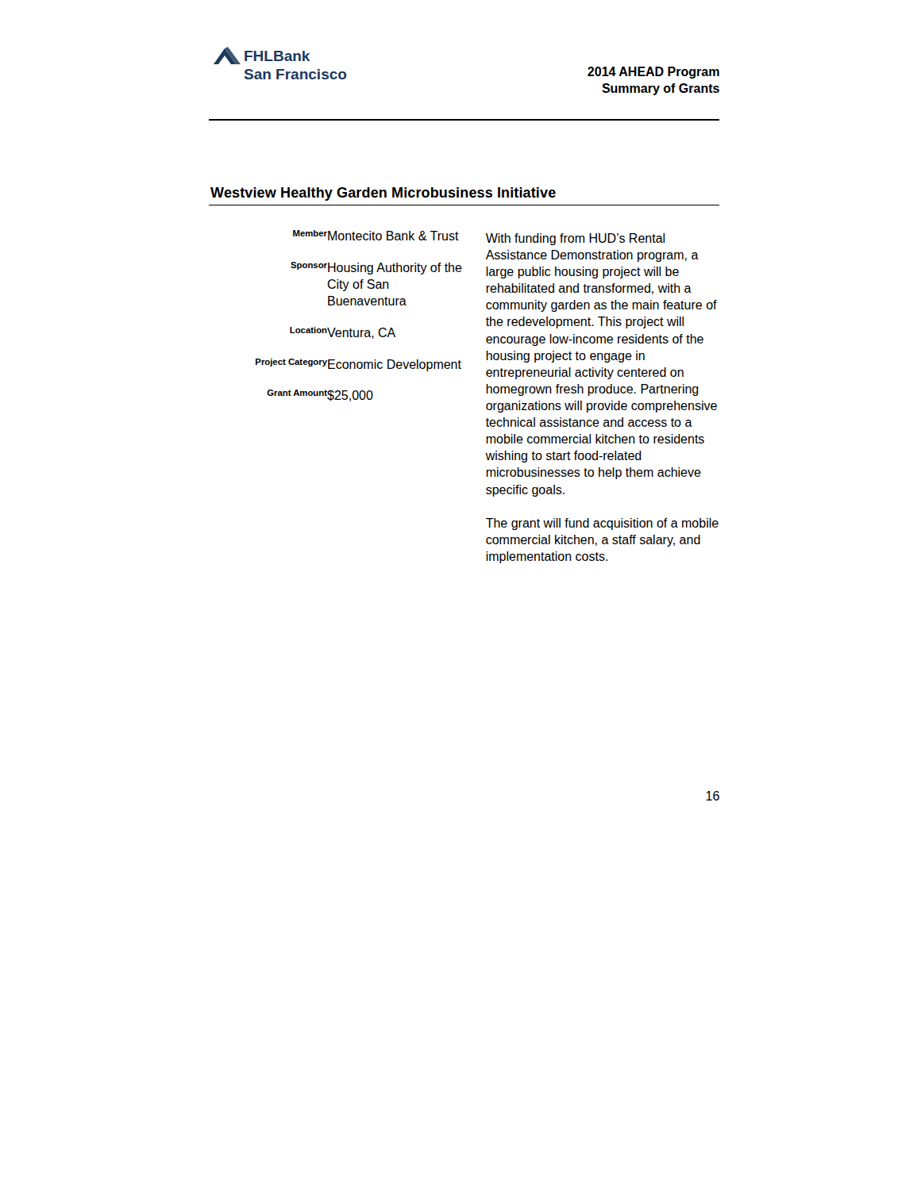FHLBank San Francisco
2014 AHEAD Program
Summary of Grants
Westview Healthy Garden Microbusiness Initiative
| Member | Montecito Bank & Trust |
| Sponsor | Housing Authority of the City of San Buenaventura |
| Location | Ventura, CA |
| Project Category | Economic Development |
| Grant Amount | $25,000 |
With funding from HUD’s Rental Assistance Demonstration program, a large public housing project will be rehabilitated and transformed, with a community garden as the main feature of the redevelopment. This project will encourage low-income residents of the housing project to engage in entrepreneurial activity centered on homegrown fresh produce. Partnering organizations will provide comprehensive technical assistance and access to a mobile commercial kitchen to residents wishing to start food-related microbusinesses to help them achieve specific goals.
The grant will fund acquisition of a mobile commercial kitchen, a staff salary, and implementation costs.
16